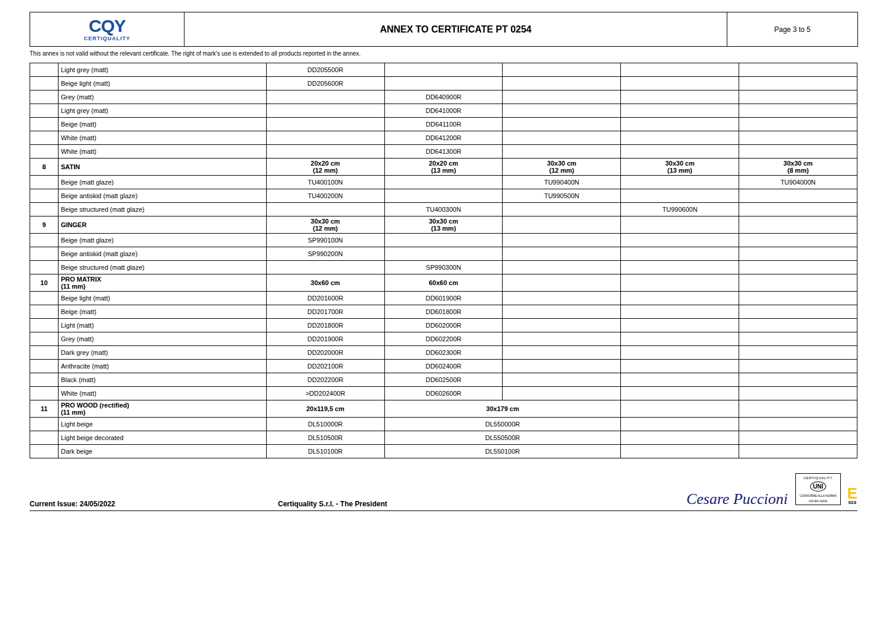CQY
CERTIQUALITY
ANNEX TO CERTIFICATE PT 0254
Page 3 to 5
This annex is not valid without the relevant certificate. The right of mark's use is extended to all products reported in the annex.
| | Light grey (matt) | DD205500R | | | | |
| | Beige light (matt) | DD205600R | | | | |
| | Grey (matt) | | DD640900R | | | |
| | Light grey (matt) | | DD641000R | | | |
| | Beige (matt) | | DD641100R | | | |
| | White (matt) | | DD641200R | | | |
| | White (matt) | | DD641300R | | | |
| 8 | SATIN | 20x20 cm (12 mm) | 20x20 cm (13 mm) | 30x30 cm (12 mm) | 30x30 cm (13 mm) | 30x30 cm (8 mm) |
| | Beige (matt glaze) | TU400100N | | TU990400N | | TU904000N |
| | Beige antiskid (matt glaze) | TU400200N | | TU990500N | | |
| | Beige structured (matt glaze) | | TU400300N | | TU990600N | |
| 9 | GINGER | 30x30 cm (12 mm) | 30x30 cm (13 mm) | | | |
| | Beige (matt glaze) | SP990100N | | | | |
| | Beige antiskid (matt glaze) | SP990200N | | | | |
| | Beige structured (matt glaze) | | SP990300N | | | |
| 10 | PRO MATRIX (11 mm) | 30x60 cm | 60x60 cm | | | |
| | Beige light (matt) | DD201600R | DD601900R | | | |
| | Beige (matt) | DD201700R | DD601800R | | | |
| | Light (matt) | DD201800R | DD602000R | | | |
| | Grey (matt) | DD201900R | DD602200R | | | |
| | Dark grey (matt) | DD202000R | DD602300R | | | |
| | Anthracite (matt) | DD202100R | DD602400R | | | |
| | Black (matt) | DD202200R | DD602500R | | | |
| | White (matt) | >DD202400R | DD602600R | | | |
| 11 | PRO WOOD (rectified) (11 mm) | 20x119,5 cm | 30x179 cm | | |
| | Light beige | DL510000R | DL550000R | | |
| | Light beige decorated | DL510500R | DL550500R | | |
| | Dark beige | DL510100R | DL550100R | | |
Current Issue: 24/05/2022
Certiquality S.r.l. - The President
Cesare Puccioni CERTIQUALITY
UNI
CONFORME ALLA NORMA
UNI EN 16411 E
023